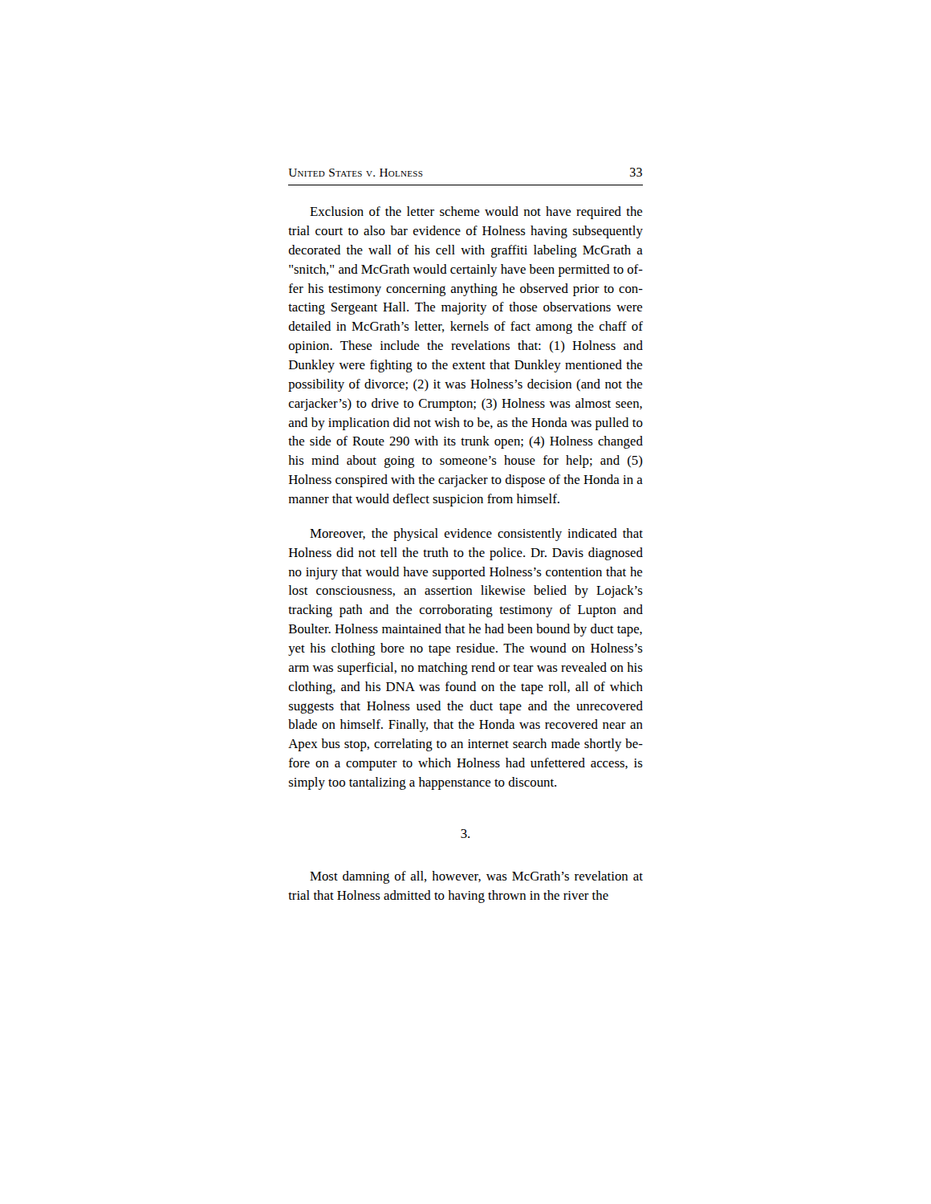United States v. Holness 33
Exclusion of the letter scheme would not have required the trial court to also bar evidence of Holness having subsequently decorated the wall of his cell with graffiti labeling McGrath a "snitch," and McGrath would certainly have been permitted to offer his testimony concerning anything he observed prior to contacting Sergeant Hall. The majority of those observations were detailed in McGrath’s letter, kernels of fact among the chaff of opinion. These include the revelations that: (1) Holness and Dunkley were fighting to the extent that Dunkley mentioned the possibility of divorce; (2) it was Holness’s decision (and not the carjacker’s) to drive to Crumpton; (3) Holness was almost seen, and by implication did not wish to be, as the Honda was pulled to the side of Route 290 with its trunk open; (4) Holness changed his mind about going to someone’s house for help; and (5) Holness conspired with the carjacker to dispose of the Honda in a manner that would deflect suspicion from himself.
Moreover, the physical evidence consistently indicated that Holness did not tell the truth to the police. Dr. Davis diagnosed no injury that would have supported Holness’s contention that he lost consciousness, an assertion likewise belied by Lojack’s tracking path and the corroborating testimony of Lupton and Boulter. Holness maintained that he had been bound by duct tape, yet his clothing bore no tape residue. The wound on Holness’s arm was superficial, no matching rend or tear was revealed on his clothing, and his DNA was found on the tape roll, all of which suggests that Holness used the duct tape and the unrecovered blade on himself. Finally, that the Honda was recovered near an Apex bus stop, correlating to an internet search made shortly before on a computer to which Holness had unfettered access, is simply too tantalizing a happenstance to discount.
3.
Most damning of all, however, was McGrath’s revelation at trial that Holness admitted to having thrown in the river the